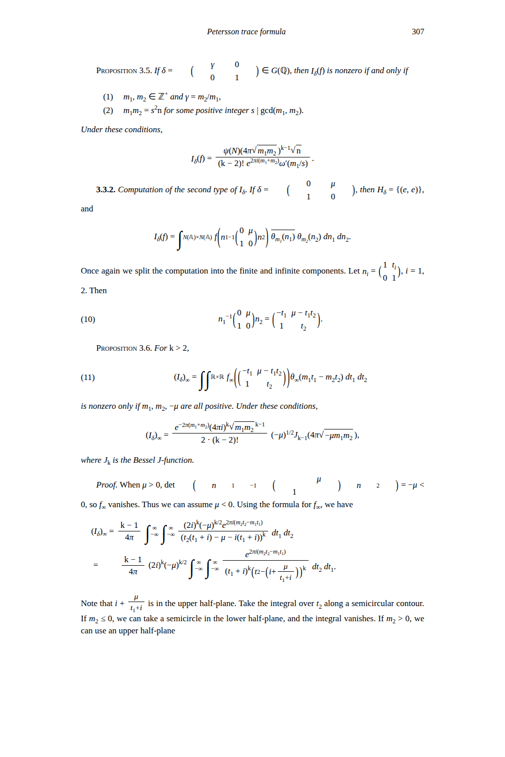Petersson trace formula 307
Proposition 3.5. If δ = (γ 001) ∈ G(ℚ), then Iδ(f) is nonzero if and only if
(1) m1, m2 ∈ ℤ+ and γ = m2/m1,
(2) m1m2 = s2n for some positive integer s | gcd(m1, m2).
Under these conditions,
Iδ(f) = ψ(N)(4πm1m2)k−1n (k − 2)! e2πi(m1+m2)ω′(m1/s) .
3.3.2. Computation of the second type of Iδ. If δ = (0 μ 10), then Hδ = {(e, e)}, and
Iδ(f) = ∫N(𝔸)×N(𝔸) f(n1−1(0 μ 10) n2) θm1(n1) θm2(n2) dn1 dn2.
Once again we split the computation into the finite and infinite components. Let ni = (1 ti 01), i = 1, 2. Then
(10)
n1−1(0 μ 10) n2 = (−t1 μ − t1t21 t2).
Proposition 3.6. For k > 2,
(11)
(Iδ)∞ = ∫∫ℝ×ℝ f∞((−t1 μ − t1t21 t2)) θ∞(m1t1 − m2t2) dt1 dt2
is nonzero only if m1, m2, −μ are all positive. Under these conditions,
(Iδ)∞ = e−2π(m1+m2)(4πi)km1m2k−1 2 · (k − 2)! (−μ)1/2Jk−1(4π−μm1m2),
where Jk is the Bessel J-function.
Proof. When μ > 0, det (n1−1( μ 1) n2) = −μ < 0, so f∞ vanishes. Thus we can assume μ < 0. Using the formula for f∞, we have
(Iδ)∞ =
k − 14π
∫∞−∞ ∫∞−∞
(2i)k(−μ)k/2e2πi(m2t2−m1t1)(t2(t1 + i) − μ − i(t1 + i))k dt1 dt2
=
k − 14π
(2i)k(−μ)k/2
∫∞−∞ ∫∞−∞
e2πi(m2t2−m1t1)(t1 + i)k(t2 − (i + μt1+i))k dt2 dt1.
Note that i + μt1+i is in the upper half-plane. Take the integral over t2 along a semicircular contour. If m2 ≤ 0, we can take a semicircle in the lower half-plane, and the integral vanishes. If m2 > 0, we can use an upper half-plane